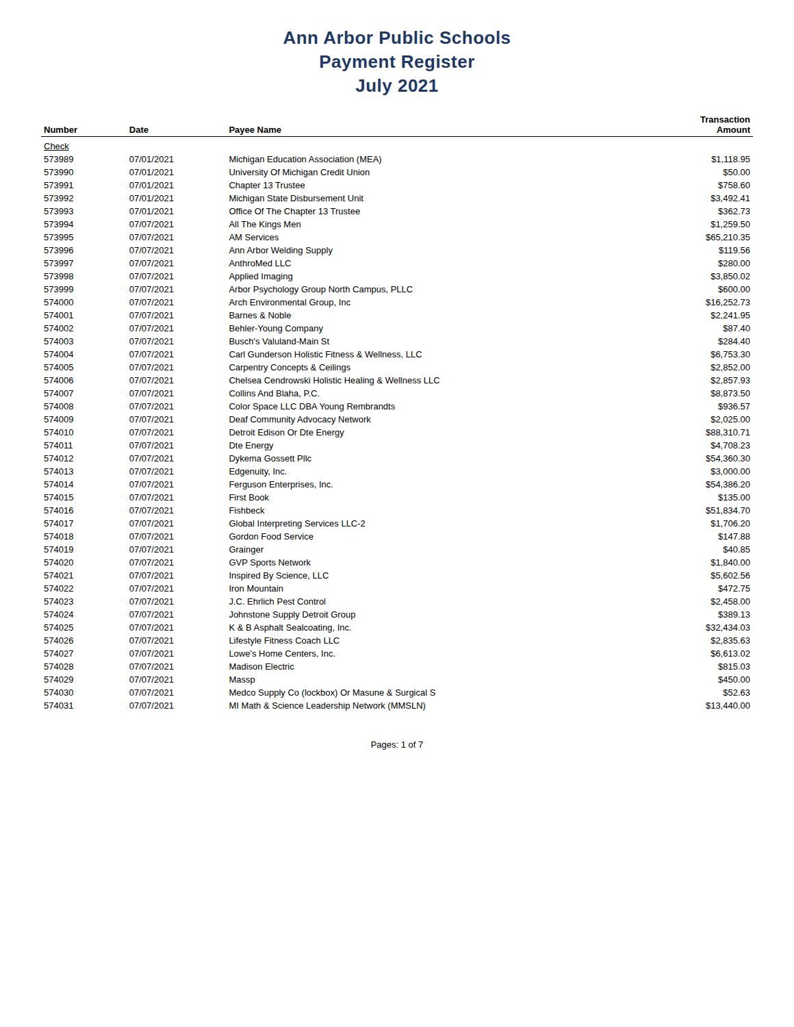Ann Arbor Public Schools
Payment Register
July 2021
| Number | Date | Payee Name | Transaction Amount |
| --- | --- | --- | --- |
| Check |
| 573989 | 07/01/2021 | Michigan Education Association (MEA) | $1,118.95 |
| 573990 | 07/01/2021 | University Of Michigan Credit Union | $50.00 |
| 573991 | 07/01/2021 | Chapter 13 Trustee | $758.60 |
| 573992 | 07/01/2021 | Michigan State Disbursement Unit | $3,492.41 |
| 573993 | 07/01/2021 | Office Of The Chapter 13 Trustee | $362.73 |
| 573994 | 07/07/2021 | All The Kings Men | $1,259.50 |
| 573995 | 07/07/2021 | AM Services | $65,210.35 |
| 573996 | 07/07/2021 | Ann Arbor Welding Supply | $119.56 |
| 573997 | 07/07/2021 | AnthroMed LLC | $280.00 |
| 573998 | 07/07/2021 | Applied Imaging | $3,850.02 |
| 573999 | 07/07/2021 | Arbor Psychology Group North Campus, PLLC | $600.00 |
| 574000 | 07/07/2021 | Arch Environmental Group, Inc | $16,252.73 |
| 574001 | 07/07/2021 | Barnes & Noble | $2,241.95 |
| 574002 | 07/07/2021 | Behler-Young Company | $87.40 |
| 574003 | 07/07/2021 | Busch's Valuland-Main St | $284.40 |
| 574004 | 07/07/2021 | Carl Gunderson Holistic Fitness & Wellness, LLC | $6,753.30 |
| 574005 | 07/07/2021 | Carpentry Concepts & Ceilings | $2,852.00 |
| 574006 | 07/07/2021 | Chelsea Cendrowski Holistic Healing & Wellness LLC | $2,857.93 |
| 574007 | 07/07/2021 | Collins And Blaha, P.C. | $8,873.50 |
| 574008 | 07/07/2021 | Color Space LLC DBA Young Rembrandts | $936.57 |
| 574009 | 07/07/2021 | Deaf Community Advocacy Network | $2,025.00 |
| 574010 | 07/07/2021 | Detroit Edison Or Dte Energy | $88,310.71 |
| 574011 | 07/07/2021 | Dte Energy | $4,708.23 |
| 574012 | 07/07/2021 | Dykema Gossett Pllc | $54,360.30 |
| 574013 | 07/07/2021 | Edgenuity, Inc. | $3,000.00 |
| 574014 | 07/07/2021 | Ferguson Enterprises, Inc. | $54,386.20 |
| 574015 | 07/07/2021 | First Book | $135.00 |
| 574016 | 07/07/2021 | Fishbeck | $51,834.70 |
| 574017 | 07/07/2021 | Global Interpreting Services LLC-2 | $1,706.20 |
| 574018 | 07/07/2021 | Gordon Food Service | $147.88 |
| 574019 | 07/07/2021 | Grainger | $40.85 |
| 574020 | 07/07/2021 | GVP Sports Network | $1,840.00 |
| 574021 | 07/07/2021 | Inspired By Science, LLC | $5,602.56 |
| 574022 | 07/07/2021 | Iron Mountain | $472.75 |
| 574023 | 07/07/2021 | J.C. Ehrlich Pest Control | $2,458.00 |
| 574024 | 07/07/2021 | Johnstone Supply Detroit Group | $389.13 |
| 574025 | 07/07/2021 | K & B Asphalt Sealcoating, Inc. | $32,434.03 |
| 574026 | 07/07/2021 | Lifestyle Fitness Coach LLC | $2,835.63 |
| 574027 | 07/07/2021 | Lowe's Home Centers, Inc. | $6,613.02 |
| 574028 | 07/07/2021 | Madison Electric | $815.03 |
| 574029 | 07/07/2021 | Massp | $450.00 |
| 574030 | 07/07/2021 | Medco Supply Co (lockbox) Or Masune & Surgical S | $52.63 |
| 574031 | 07/07/2021 | MI Math & Science Leadership Network (MMSLN) | $13,440.00 |
Pages: 1 of 7